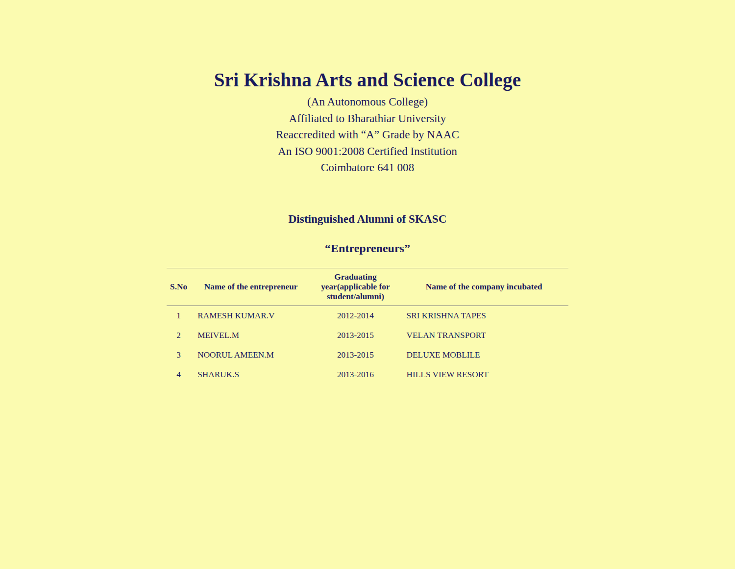Sri Krishna Arts and Science College
(An Autonomous College)
Affiliated to Bharathiar University
Reaccredited with “A” Grade by NAAC
An ISO 9001:2008 Certified Institution
Coimbatore 641 008
Distinguished Alumni of SKASC
“Entrepreneurs”
| S.No | Name of the entrepreneur | Graduating year(applicable for student/alumni) | Name of the company incubated |
| --- | --- | --- | --- |
| 1 | RAMESH KUMAR.V | 2012-2014 | SRI KRISHNA TAPES |
| 2 | MEIVEL.M | 2013-2015 | VELAN TRANSPORT |
| 3 | NOORUL AMEEN.M | 2013-2015 | DELUXE MOBLILE |
| 4 | SHARUK.S | 2013-2016 | HILLS VIEW RESORT |